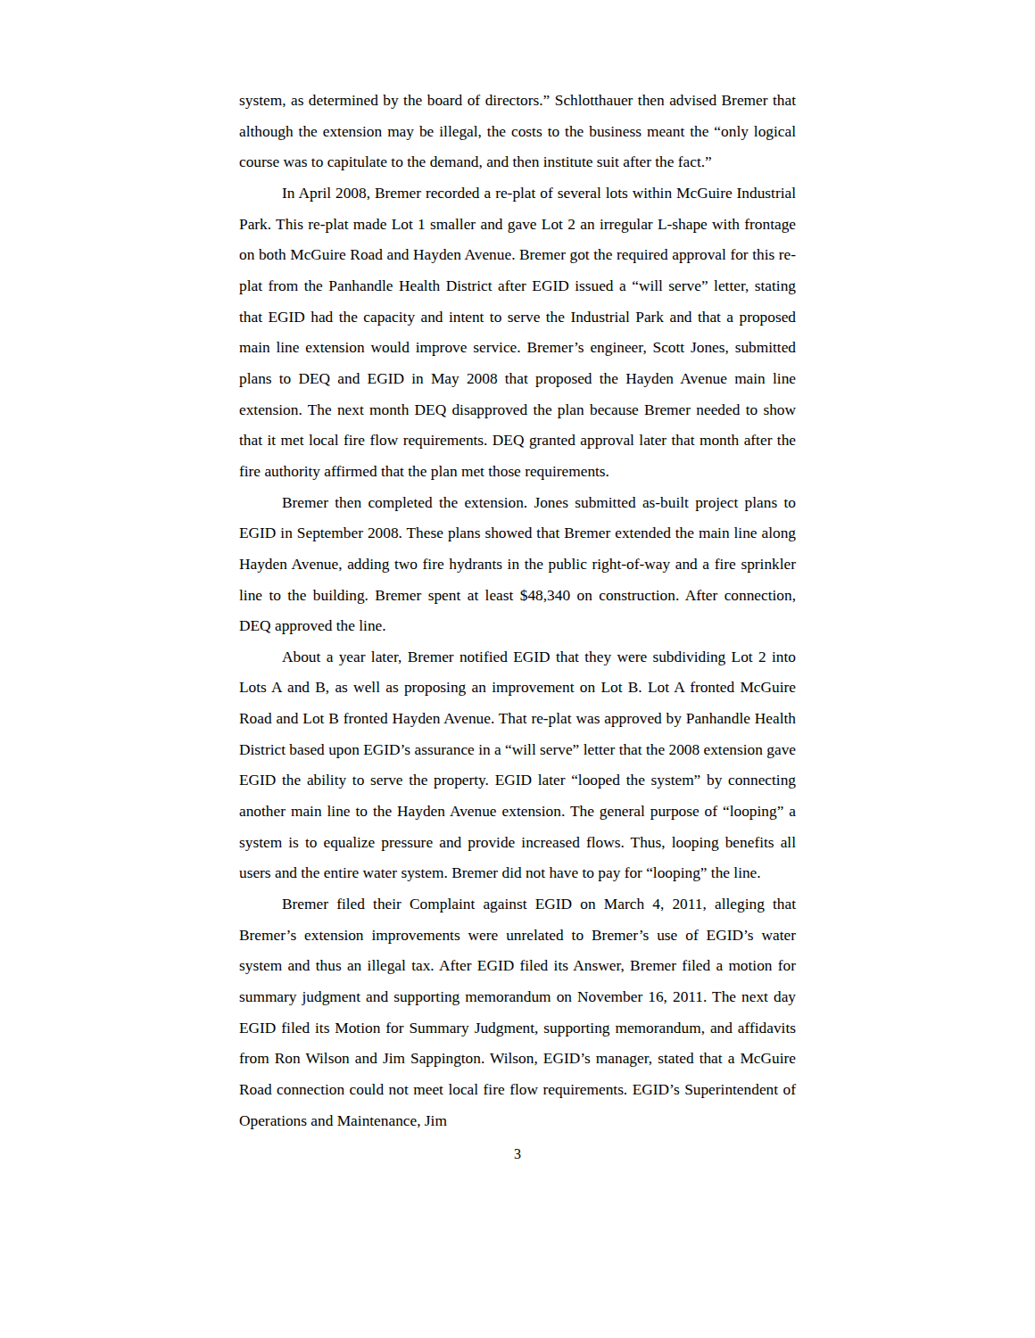system, as determined by the board of directors.” Schlotthauer then advised Bremer that although the extension may be illegal, the costs to the business meant the “only logical course was to capitulate to the demand, and then institute suit after the fact.”
In April 2008, Bremer recorded a re-plat of several lots within McGuire Industrial Park. This re-plat made Lot 1 smaller and gave Lot 2 an irregular L-shape with frontage on both McGuire Road and Hayden Avenue. Bremer got the required approval for this re-plat from the Panhandle Health District after EGID issued a “will serve” letter, stating that EGID had the capacity and intent to serve the Industrial Park and that a proposed main line extension would improve service. Bremer’s engineer, Scott Jones, submitted plans to DEQ and EGID in May 2008 that proposed the Hayden Avenue main line extension. The next month DEQ disapproved the plan because Bremer needed to show that it met local fire flow requirements. DEQ granted approval later that month after the fire authority affirmed that the plan met those requirements.
Bremer then completed the extension. Jones submitted as-built project plans to EGID in September 2008. These plans showed that Bremer extended the main line along Hayden Avenue, adding two fire hydrants in the public right-of-way and a fire sprinkler line to the building. Bremer spent at least $48,340 on construction. After connection, DEQ approved the line.
About a year later, Bremer notified EGID that they were subdividing Lot 2 into Lots A and B, as well as proposing an improvement on Lot B. Lot A fronted McGuire Road and Lot B fronted Hayden Avenue. That re-plat was approved by Panhandle Health District based upon EGID’s assurance in a “will serve” letter that the 2008 extension gave EGID the ability to serve the property. EGID later “looped the system” by connecting another main line to the Hayden Avenue extension. The general purpose of “looping” a system is to equalize pressure and provide increased flows. Thus, looping benefits all users and the entire water system. Bremer did not have to pay for “looping” the line.
Bremer filed their Complaint against EGID on March 4, 2011, alleging that Bremer’s extension improvements were unrelated to Bremer’s use of EGID’s water system and thus an illegal tax. After EGID filed its Answer, Bremer filed a motion for summary judgment and supporting memorandum on November 16, 2011. The next day EGID filed its Motion for Summary Judgment, supporting memorandum, and affidavits from Ron Wilson and Jim Sappington. Wilson, EGID’s manager, stated that a McGuire Road connection could not meet local fire flow requirements. EGID’s Superintendent of Operations and Maintenance, Jim
3